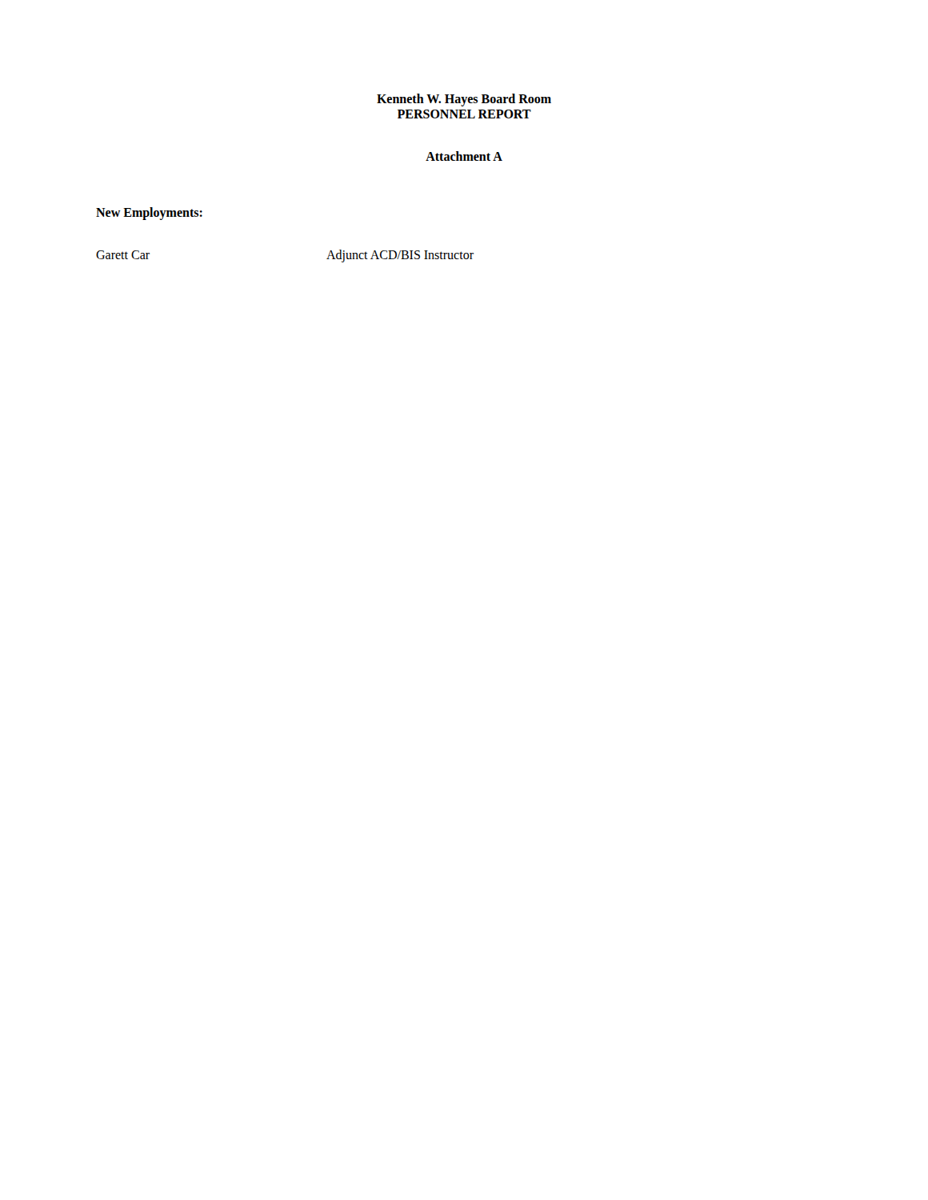Kenneth W. Hayes Board Room
PERSONNEL REPORT
Attachment A
New Employments:
| Garett Car | Adjunct ACD/BIS Instructor |